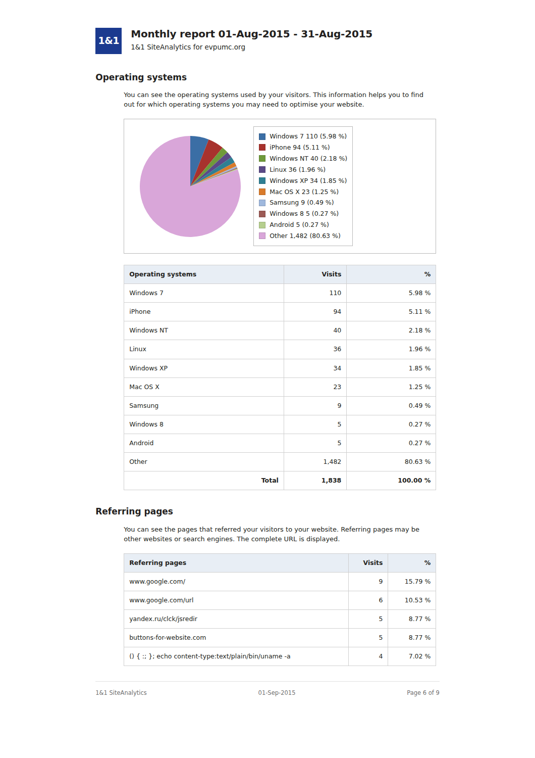1&1
Monthly report 01-Aug-2015 - 31-Aug-2015
1&1 SiteAnalytics for evpumc.org
Operating systems
You can see the operating systems used by your visitors. This information helps you to find out for which operating systems you may need to optimise your website.
Windows 7 110 (5.98 %)
iPhone 94 (5.11 %)
Windows NT 40 (2.18 %)
Linux 36 (1.96 %)
Windows XP 34 (1.85 %)
Mac OS X 23 (1.25 %)
Samsung 9 (0.49 %)
Windows 8 5 (0.27 %)
Android 5 (0.27 %)
Other 1,482 (80.63 %)
Operating systems by visits
| Operating systems | Visits | % |
| --- | --- | --- |
| Windows 7 | 110 | 5.98 % |
| iPhone | 94 | 5.11 % |
| Windows NT | 40 | 2.18 % |
| Linux | 36 | 1.96 % |
| Windows XP | 34 | 1.85 % |
| Mac OS X | 23 | 1.25 % |
| Samsung | 9 | 0.49 % |
| Windows 8 | 5 | 0.27 % |
| Android | 5 | 0.27 % |
| Other | 1,482 | 80.63 % |
| Total | 1,838 | 100.00 % |
Referring pages
You can see the pages that referred your visitors to your website. Referring pages may be other websites or search engines. The complete URL is displayed.
Referring pages by visits
| Referring pages | Visits | % |
| --- | --- | --- |
| www.google.com/ | 9 | 15.79 % |
| www.google.com/url | 6 | 10.53 % |
| yandex.ru/clck/jsredir | 5 | 8.77 % |
| buttons-for-website.com | 5 | 8.77 % |
| () { :; }; echo content-type:text/plain/bin/uname -a | 4 | 7.02 % |
1&1 SiteAnalytics
01-Sep-2015
Page 6 of 9